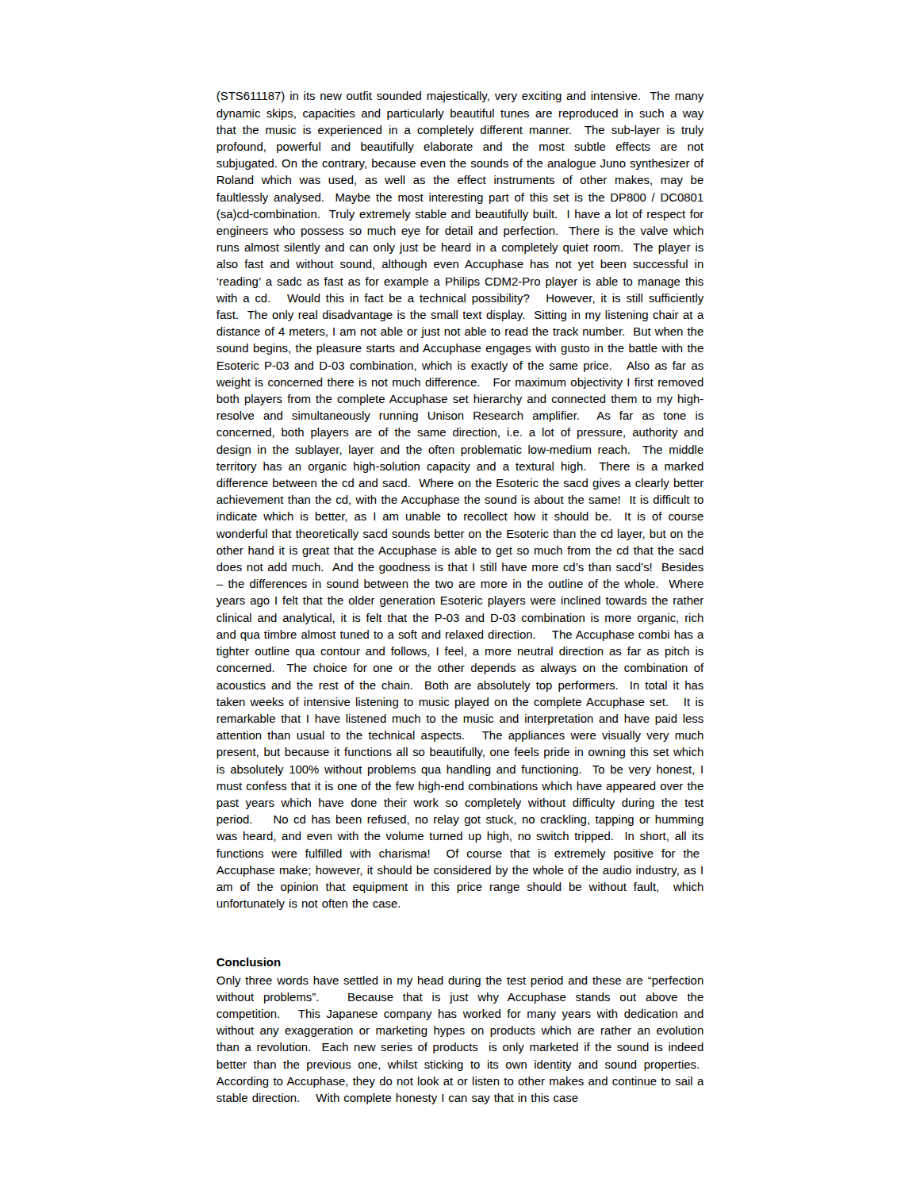(STS611187) in its new outfit sounded majestically, very exciting and intensive. The many dynamic skips, capacities and particularly beautiful tunes are reproduced in such a way that the music is experienced in a completely different manner. The sub-layer is truly profound, powerful and beautifully elaborate and the most subtle effects are not subjugated. On the contrary, because even the sounds of the analogue Juno synthesizer of Roland which was used, as well as the effect instruments of other makes, may be faultlessly analysed. Maybe the most interesting part of this set is the DP800 / DC0801 (sa)cd-combination. Truly extremely stable and beautifully built. I have a lot of respect for engineers who possess so much eye for detail and perfection. There is the valve which runs almost silently and can only just be heard in a completely quiet room. The player is also fast and without sound, although even Accuphase has not yet been successful in ‘reading’ a sadc as fast as for example a Philips CDM2-Pro player is able to manage this with a cd. Would this in fact be a technical possibility? However, it is still sufficiently fast. The only real disadvantage is the small text display. Sitting in my listening chair at a distance of 4 meters, I am not able or just not able to read the track number. But when the sound begins, the pleasure starts and Accuphase engages with gusto in the battle with the Esoteric P-03 and D-03 combination, which is exactly of the same price. Also as far as weight is concerned there is not much difference. For maximum objectivity I first removed both players from the complete Accuphase set hierarchy and connected them to my high-resolve and simultaneously running Unison Research amplifier. As far as tone is concerned, both players are of the same direction, i.e. a lot of pressure, authority and design in the sublayer, layer and the often problematic low-medium reach. The middle territory has an organic high-solution capacity and a textural high. There is a marked difference between the cd and sacd. Where on the Esoteric the sacd gives a clearly better achievement than the cd, with the Accuphase the sound is about the same! It is difficult to indicate which is better, as I am unable to recollect how it should be. It is of course wonderful that theoretically sacd sounds better on the Esoteric than the cd layer, but on the other hand it is great that the Accuphase is able to get so much from the cd that the sacd does not add much. And the goodness is that I still have more cd’s than sacd’s! Besides – the differences in sound between the two are more in the outline of the whole. Where years ago I felt that the older generation Esoteric players were inclined towards the rather clinical and analytical, it is felt that the P-03 and D-03 combination is more organic, rich and qua timbre almost tuned to a soft and relaxed direction. The Accuphase combi has a tighter outline qua contour and follows, I feel, a more neutral direction as far as pitch is concerned. The choice for one or the other depends as always on the combination of acoustics and the rest of the chain. Both are absolutely top performers. In total it has taken weeks of intensive listening to music played on the complete Accuphase set. It is remarkable that I have listened much to the music and interpretation and have paid less attention than usual to the technical aspects. The appliances were visually very much present, but because it functions all so beautifully, one feels pride in owning this set which is absolutely 100% without problems qua handling and functioning. To be very honest, I must confess that it is one of the few high-end combinations which have appeared over the past years which have done their work so completely without difficulty during the test period. No cd has been refused, no relay got stuck, no crackling, tapping or humming was heard, and even with the volume turned up high, no switch tripped. In short, all its functions were fulfilled with charisma! Of course that is extremely positive for the Accuphase make; however, it should be considered by the whole of the audio industry, as I am of the opinion that equipment in this price range should be without fault, which unfortunately is not often the case.
Conclusion
Only three words have settled in my head during the test period and these are “perfection without problems”. Because that is just why Accuphase stands out above the competition. This Japanese company has worked for many years with dedication and without any exaggeration or marketing hypes on products which are rather an evolution than a revolution. Each new series of products is only marketed if the sound is indeed better than the previous one, whilst sticking to its own identity and sound properties. According to Accuphase, they do not look at or listen to other makes and continue to sail a stable direction. With complete honesty I can say that in this case